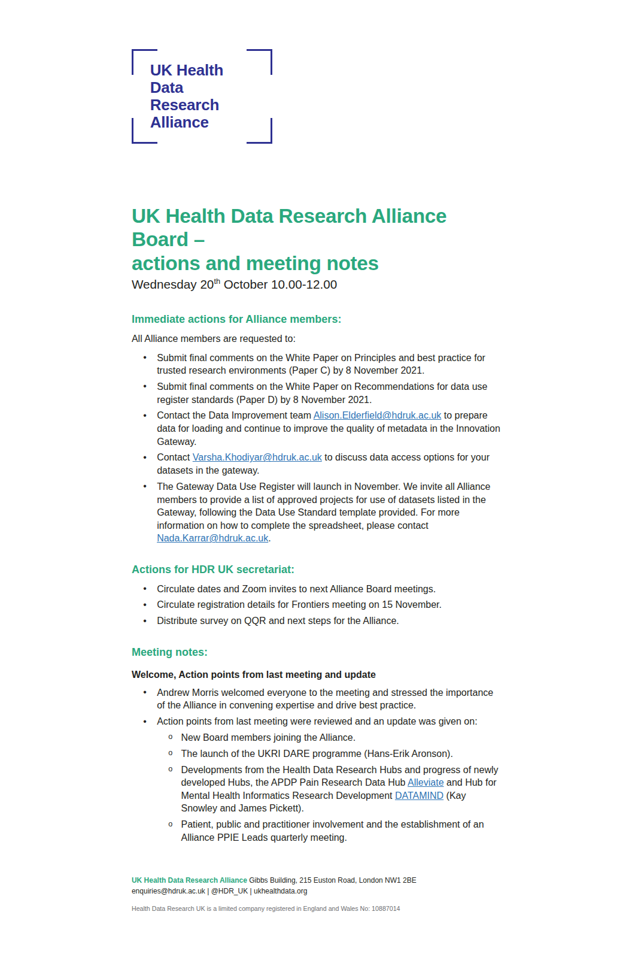UK Health Data
Research Alliance
UK Health Data Research Alliance Board –
actions and meeting notes
Wednesday 20th October 10.00-12.00
Immediate actions for Alliance members:
All Alliance members are requested to:
Submit final comments on the White Paper on Principles and best practice for trusted research environments (Paper C) by 8 November 2021.
Submit final comments on the White Paper on Recommendations for data use register standards (Paper D) by 8 November 2021.
Contact the Data Improvement team Alison.Elderfield@hdruk.ac.uk to prepare data for loading and continue to improve the quality of metadata in the Innovation Gateway.
Contact Varsha.Khodiyar@hdruk.ac.uk to discuss data access options for your datasets in the gateway.
The Gateway Data Use Register will launch in November. We invite all Alliance members to provide a list of approved projects for use of datasets listed in the Gateway, following the Data Use Standard template provided. For more information on how to complete the spreadsheet, please contact Nada.Karrar@hdruk.ac.uk.
Actions for HDR UK secretariat:
Circulate dates and Zoom invites to next Alliance Board meetings.
Circulate registration details for Frontiers meeting on 15 November.
Distribute survey on QQR and next steps for the Alliance.
Meeting notes:
Welcome, Action points from last meeting and update
Andrew Morris welcomed everyone to the meeting and stressed the importance of the Alliance in convening expertise and drive best practice.
Action points from last meeting were reviewed and an update was given on:
New Board members joining the Alliance.
The launch of the UKRI DARE programme (Hans-Erik Aronson).
Developments from the Health Data Research Hubs and progress of newly developed Hubs, the APDP Pain Research Data Hub Alleviate and Hub for Mental Health Informatics Research Development DATAMIND (Kay Snowley and James Pickett).
Patient, public and practitioner involvement and the establishment of an Alliance PPIE Leads quarterly meeting.
UK Health Data Research Alliance Gibbs Building, 215 Euston Road, London NW1 2BE
enquiries@hdruk.ac.uk | @HDR_UK | ukhealthdata.org
Health Data Research UK is a limited company registered in England and Wales No: 10887014